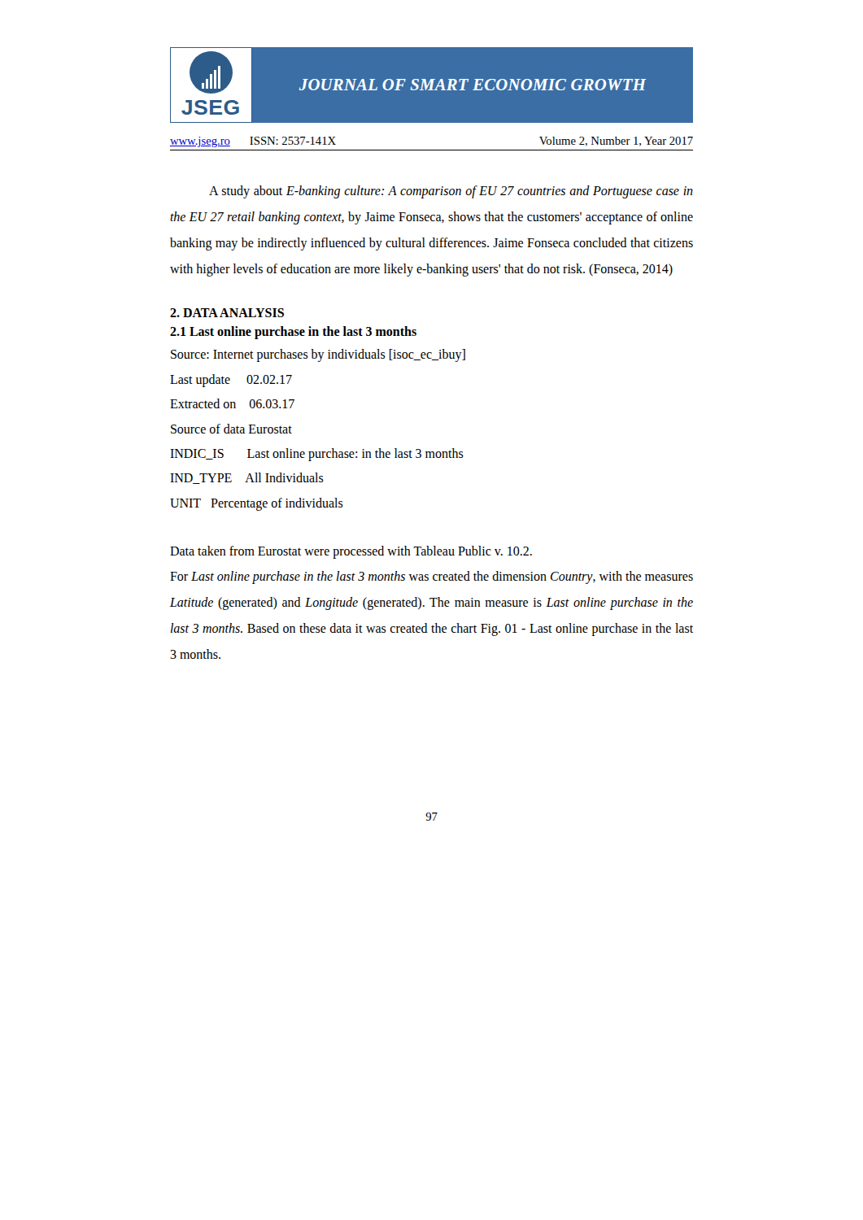JSEG
JOURNAL OF SMART ECONOMIC GROWTH
www.jseg.ro ISSN: 2537-141X
Volume 2, Number 1, Year 2017
A study about E-banking culture: A comparison of EU 27 countries and Portuguese case in the EU 27 retail banking context, by Jaime Fonseca, shows that the customers' acceptance of online banking may be indirectly influenced by cultural differences. Jaime Fonseca concluded that citizens with higher levels of education are more likely e-banking users' that do not risk. (Fonseca, 2014)
2. DATA ANALYSIS
2.1 Last online purchase in the last 3 months
Source: Internet purchases by individuals [isoc_ec_ibuy]
Last update 02.02.17
Extracted on 06.03.17
Source of data Eurostat
INDIC_IS Last online purchase: in the last 3 months
IND_TYPE All Individuals
UNIT Percentage of individuals
Data taken from Eurostat were processed with Tableau Public v. 10.2.
For Last online purchase in the last 3 months was created the dimension Country, with the measures Latitude (generated) and Longitude (generated). The main measure is Last online purchase in the last 3 months. Based on these data it was created the chart Fig. 01 - Last online purchase in the last 3 months.
97